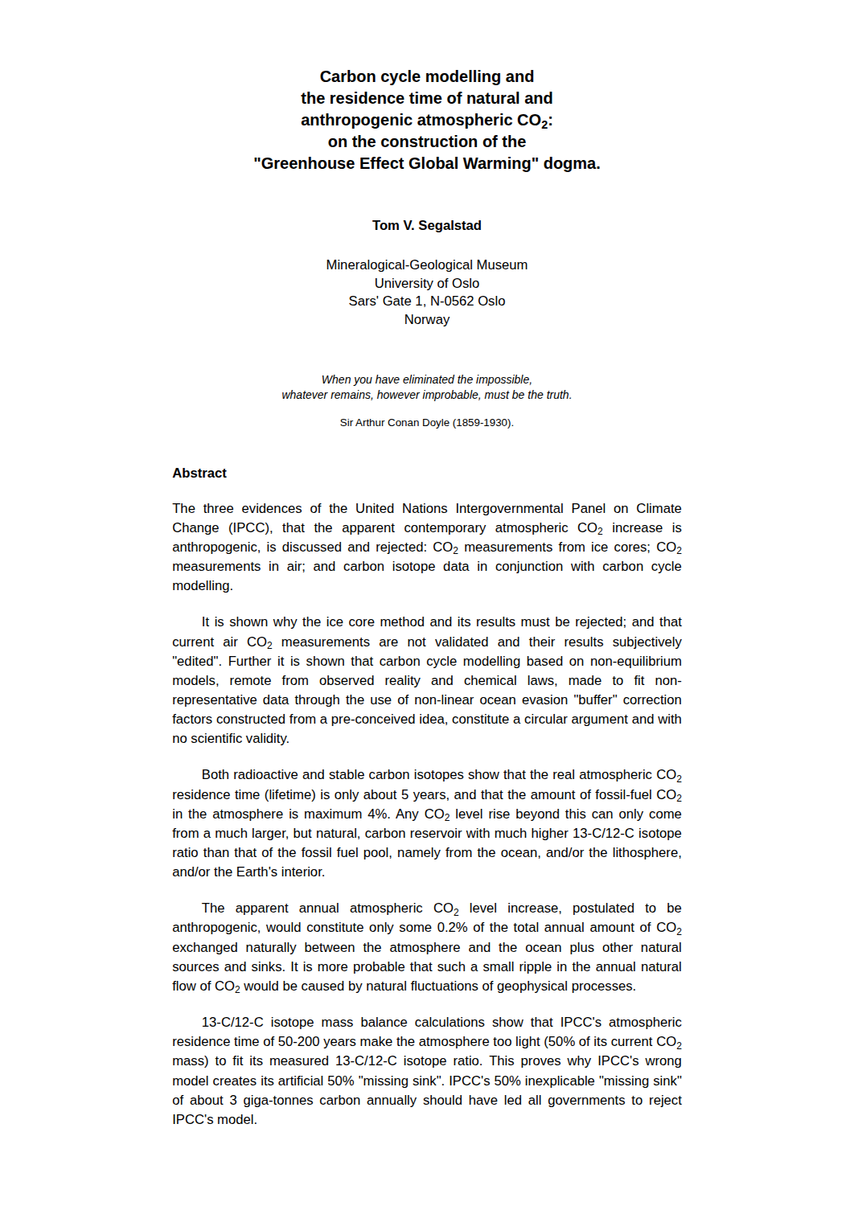Carbon cycle modelling and
the residence time of natural and
anthropogenic atmospheric CO2:
on the construction of the
"Greenhouse Effect Global Warming" dogma.
Tom V. Segalstad
Mineralogical-Geological Museum
University of Oslo
Sars' Gate 1, N-0562 Oslo
Norway
When you have eliminated the impossible,
whatever remains, however improbable, must be the truth.
Sir Arthur Conan Doyle (1859-1930).
Abstract
The three evidences of the United Nations Intergovernmental Panel on Climate Change (IPCC), that the apparent contemporary atmospheric CO2 increase is anthropogenic, is discussed and rejected: CO2 measurements from ice cores; CO2 measurements in air; and carbon isotope data in conjunction with carbon cycle modelling.
It is shown why the ice core method and its results must be rejected; and that current air CO2 measurements are not validated and their results subjectively "edited". Further it is shown that carbon cycle modelling based on non-equilibrium models, remote from observed reality and chemical laws, made to fit non-representative data through the use of non-linear ocean evasion "buffer" correction factors constructed from a pre-conceived idea, constitute a circular argument and with no scientific validity.
Both radioactive and stable carbon isotopes show that the real atmospheric CO2 residence time (lifetime) is only about 5 years, and that the amount of fossil-fuel CO2 in the atmosphere is maximum 4%. Any CO2 level rise beyond this can only come from a much larger, but natural, carbon reservoir with much higher 13-C/12-C isotope ratio than that of the fossil fuel pool, namely from the ocean, and/or the lithosphere, and/or the Earth's interior.
The apparent annual atmospheric CO2 level increase, postulated to be anthropogenic, would constitute only some 0.2% of the total annual amount of CO2 exchanged naturally between the atmosphere and the ocean plus other natural sources and sinks. It is more probable that such a small ripple in the annual natural flow of CO2 would be caused by natural fluctuations of geophysical processes.
13-C/12-C isotope mass balance calculations show that IPCC's atmospheric residence time of 50-200 years make the atmosphere too light (50% of its current CO2 mass) to fit its measured 13-C/12-C isotope ratio. This proves why IPCC's wrong model creates its artificial 50% "missing sink". IPCC's 50% inexplicable "missing sink" of about 3 giga-tonnes carbon annually should have led all governments to reject IPCC's model.